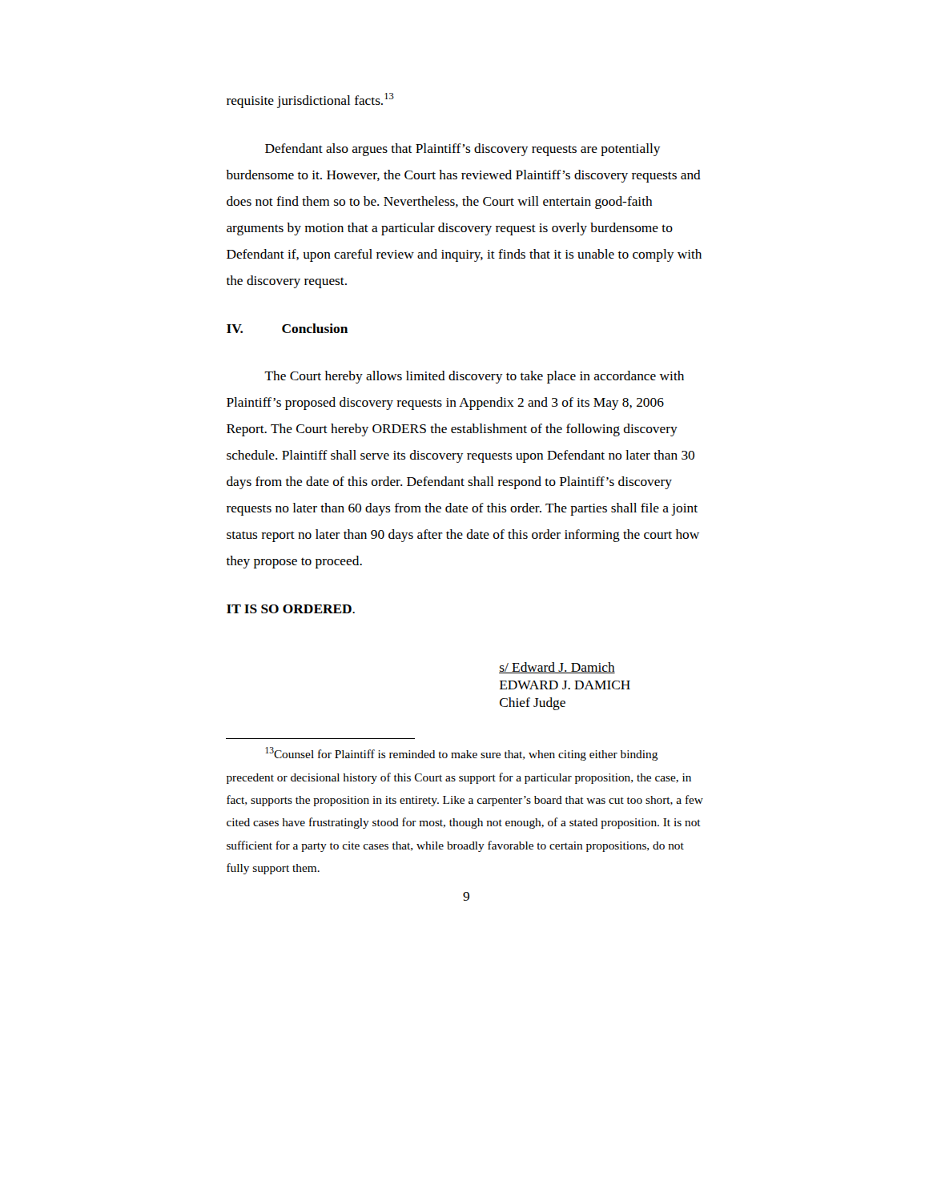requisite jurisdictional facts.13
Defendant also argues that Plaintiff’s discovery requests are potentially burdensome to it. However, the Court has reviewed Plaintiff’s discovery requests and does not find them so to be. Nevertheless, the Court will entertain good-faith arguments by motion that a particular discovery request is overly burdensome to Defendant if, upon careful review and inquiry, it finds that it is unable to comply with the discovery request.
IV. Conclusion
The Court hereby allows limited discovery to take place in accordance with Plaintiff’s proposed discovery requests in Appendix 2 and 3 of its May 8, 2006 Report. The Court hereby ORDERS the establishment of the following discovery schedule. Plaintiff shall serve its discovery requests upon Defendant no later than 30 days from the date of this order. Defendant shall respond to Plaintiff’s discovery requests no later than 60 days from the date of this order. The parties shall file a joint status report no later than 90 days after the date of this order informing the court how they propose to proceed.
IT IS SO ORDERED.
s/ Edward J. Damich EDWARD J. DAMICH Chief Judge
13Counsel for Plaintiff is reminded to make sure that, when citing either binding precedent or decisional history of this Court as support for a particular proposition, the case, in fact, supports the proposition in its entirety. Like a carpenter’s board that was cut too short, a few cited cases have frustratingly stood for most, though not enough, of a stated proposition. It is not sufficient for a party to cite cases that, while broadly favorable to certain propositions, do not fully support them.
9